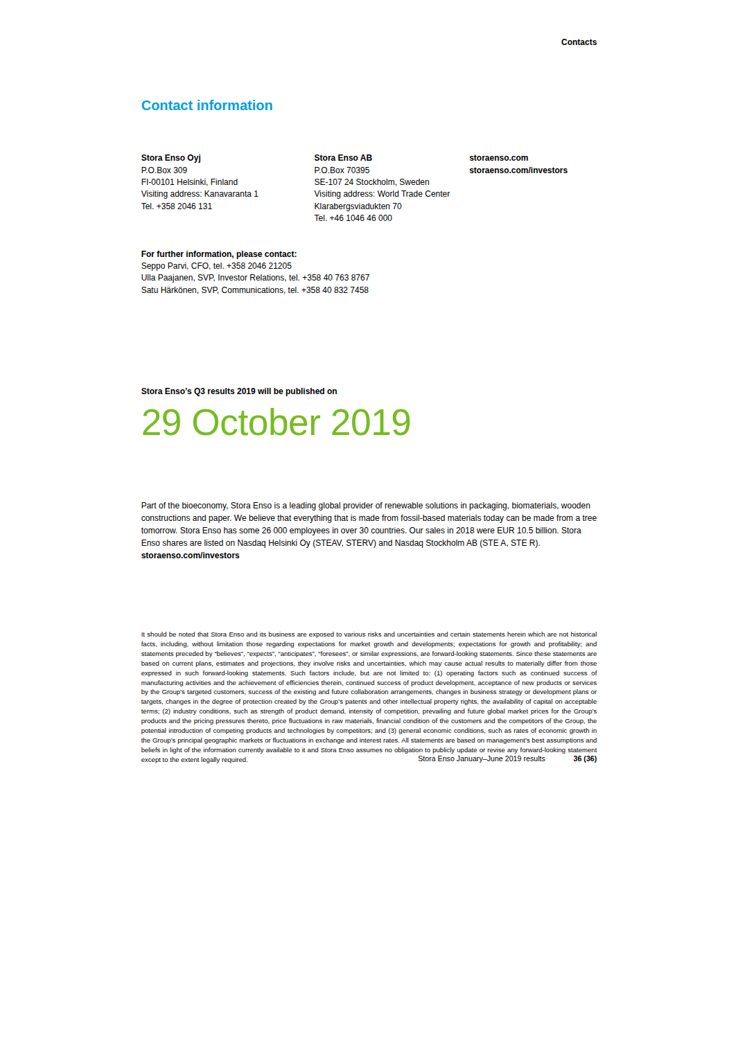Contacts
Contact information
Stora Enso Oyj
P.O.Box 309
FI-00101 Helsinki, Finland
Visiting address: Kanavaranta 1
Tel. +358 2046 131
Stora Enso AB
P.O.Box 70395
SE-107 24 Stockholm, Sweden
Visiting address: World Trade Center
Klarabergsviadukten 70
Tel. +46 1046 46 000
storaenso.com
storaenso.com/investors
For further information, please contact:
Seppo Parvi, CFO, tel. +358 2046 21205
Ulla Paajanen, SVP, Investor Relations, tel. +358 40 763 8767
Satu Härkönen, SVP, Communications, tel. +358 40 832 7458
Stora Enso’s Q3 results 2019 will be published on
29 October 2019
Part of the bioeconomy, Stora Enso is a leading global provider of renewable solutions in packaging, biomaterials, wooden constructions and paper. We believe that everything that is made from fossil-based materials today can be made from a tree tomorrow. Stora Enso has some 26 000 employees in over 30 countries. Our sales in 2018 were EUR 10.5 billion. Stora Enso shares are listed on Nasdaq Helsinki Oy (STEAV, STERV) and Nasdaq Stockholm AB (STE A, STE R). storaenso.com/investors
It should be noted that Stora Enso and its business are exposed to various risks and uncertainties and certain statements herein which are not historical facts, including, without limitation those regarding expectations for market growth and developments; expectations for growth and profitability; and statements preceded by “believes”, “expects”, “anticipates”, “foresees”, or similar expressions, are forward-looking statements. Since these statements are based on current plans, estimates and projections, they involve risks and uncertainties, which may cause actual results to materially differ from those expressed in such forward-looking statements. Such factors include, but are not limited to: (1) operating factors such as continued success of manufacturing activities and the achievement of efficiencies therein, continued success of product development, acceptance of new products or services by the Group’s targeted customers, success of the existing and future collaboration arrangements, changes in business strategy or development plans or targets, changes in the degree of protection created by the Group’s patents and other intellectual property rights, the availability of capital on acceptable terms; (2) industry conditions, such as strength of product demand, intensity of competition, prevailing and future global market prices for the Group’s products and the pricing pressures thereto, price fluctuations in raw materials, financial condition of the customers and the competitors of the Group, the potential introduction of competing products and technologies by competitors; and (3) general economic conditions, such as rates of economic growth in the Group’s principal geographic markets or fluctuations in exchange and interest rates. All statements are based on management’s best assumptions and beliefs in light of the information currently available to it and Stora Enso assumes no obligation to publicly update or revise any forward-looking statement except to the extent legally required.
Stora Enso January–June 2019 results 36 (36)